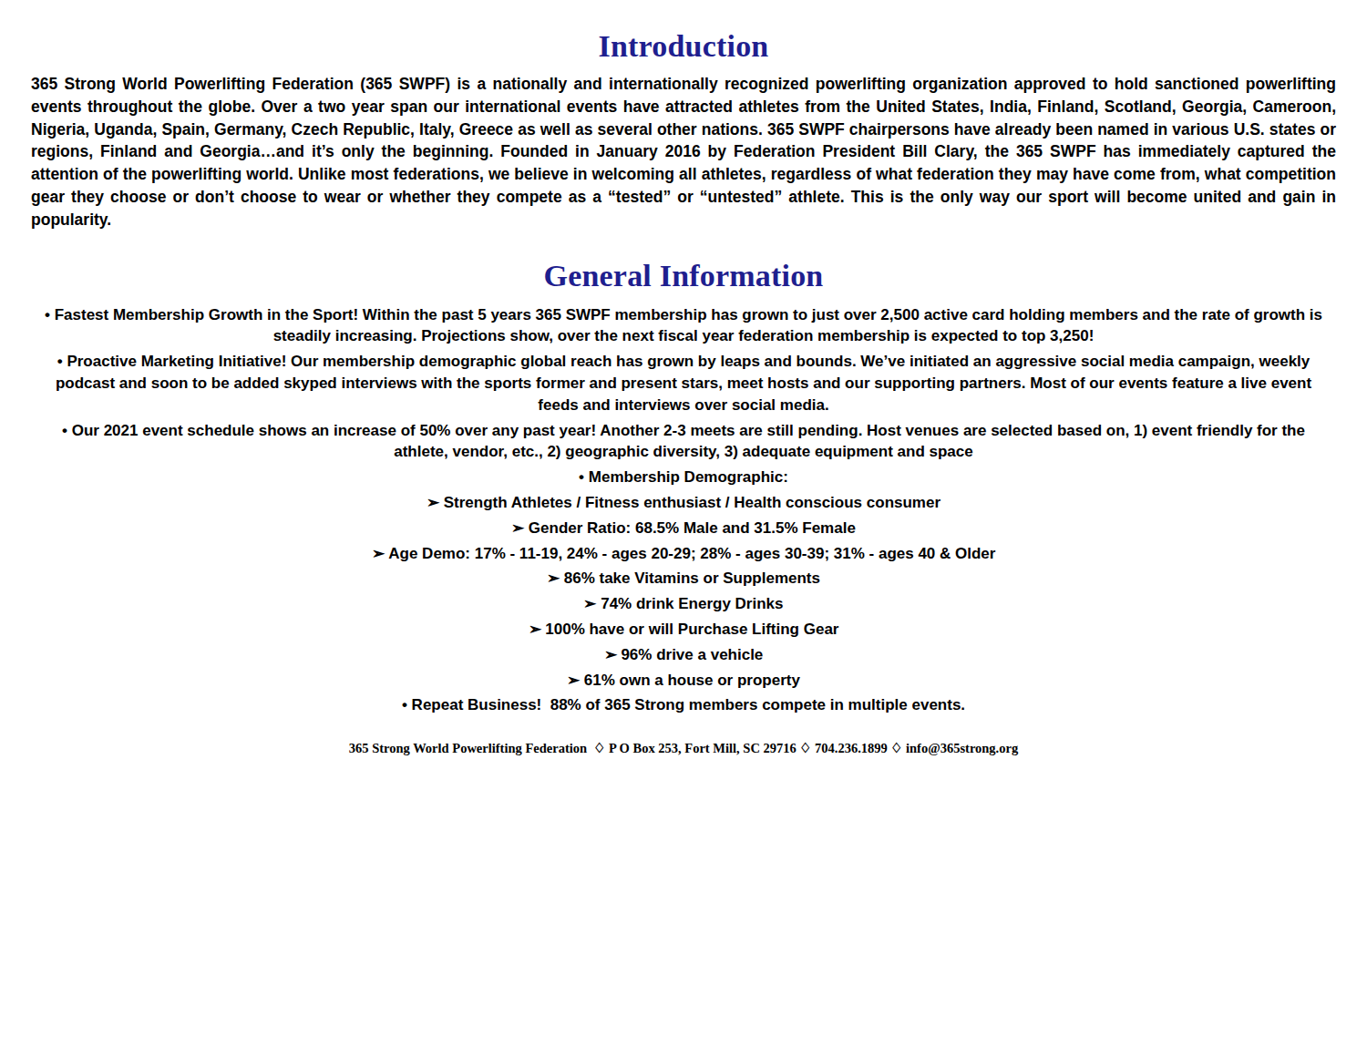Introduction
365 Strong World Powerlifting Federation (365 SWPF) is a nationally and internationally recognized powerlifting organization approved to hold sanctioned powerlifting events throughout the globe. Over a two year span our international events have attracted athletes from the United States, India, Finland, Scotland, Georgia, Cameroon, Nigeria, Uganda, Spain, Germany, Czech Republic, Italy, Greece as well as several other nations. 365 SWPF chairpersons have already been named in various U.S. states or regions, Finland and Georgia…and it’s only the beginning. Founded in January 2016 by Federation President Bill Clary, the 365 SWPF has immediately captured the attention of the powerlifting world. Unlike most federations, we believe in welcoming all athletes, regardless of what federation they may have come from, what competition gear they choose or don’t choose to wear or whether they compete as a “tested” or “untested” athlete. This is the only way our sport will become united and gain in popularity.
General Information
Fastest Membership Growth in the Sport! Within the past 5 years 365 SWPF membership has grown to just over 2,500 active card holding members and the rate of growth is steadily increasing. Projections show, over the next fiscal year federation membership is expected to top 3,250!
Proactive Marketing Initiative! Our membership demographic global reach has grown by leaps and bounds. We’ve initiated an aggressive social media campaign, weekly podcast and soon to be added skyped interviews with the sports former and present stars, meet hosts and our supporting partners. Most of our events feature a live event feeds and interviews over social media.
Our 2021 event schedule shows an increase of 50% over any past year! Another 2-3 meets are still pending. Host venues are selected based on, 1) event friendly for the athlete, vendor, etc., 2) geographic diversity, 3) adequate equipment and space
Membership Demographic:
Strength Athletes / Fitness enthusiast / Health conscious consumer
Gender Ratio: 68.5% Male and 31.5% Female
Age Demo: 17% - 11-19, 24% - ages 20-29; 28% - ages 30-39; 31% - ages 40 & Older
86% take Vitamins or Supplements
74% drink Energy Drinks
100% have or will Purchase Lifting Gear
96% drive a vehicle
61% own a house or property
Repeat Business! 88% of 365 Strong members compete in multiple events.
365 Strong World Powerlifting Federation ♢ P O Box 253, Fort Mill, SC 29716 ♢ 704.236.1899 ♢ info@365strong.org